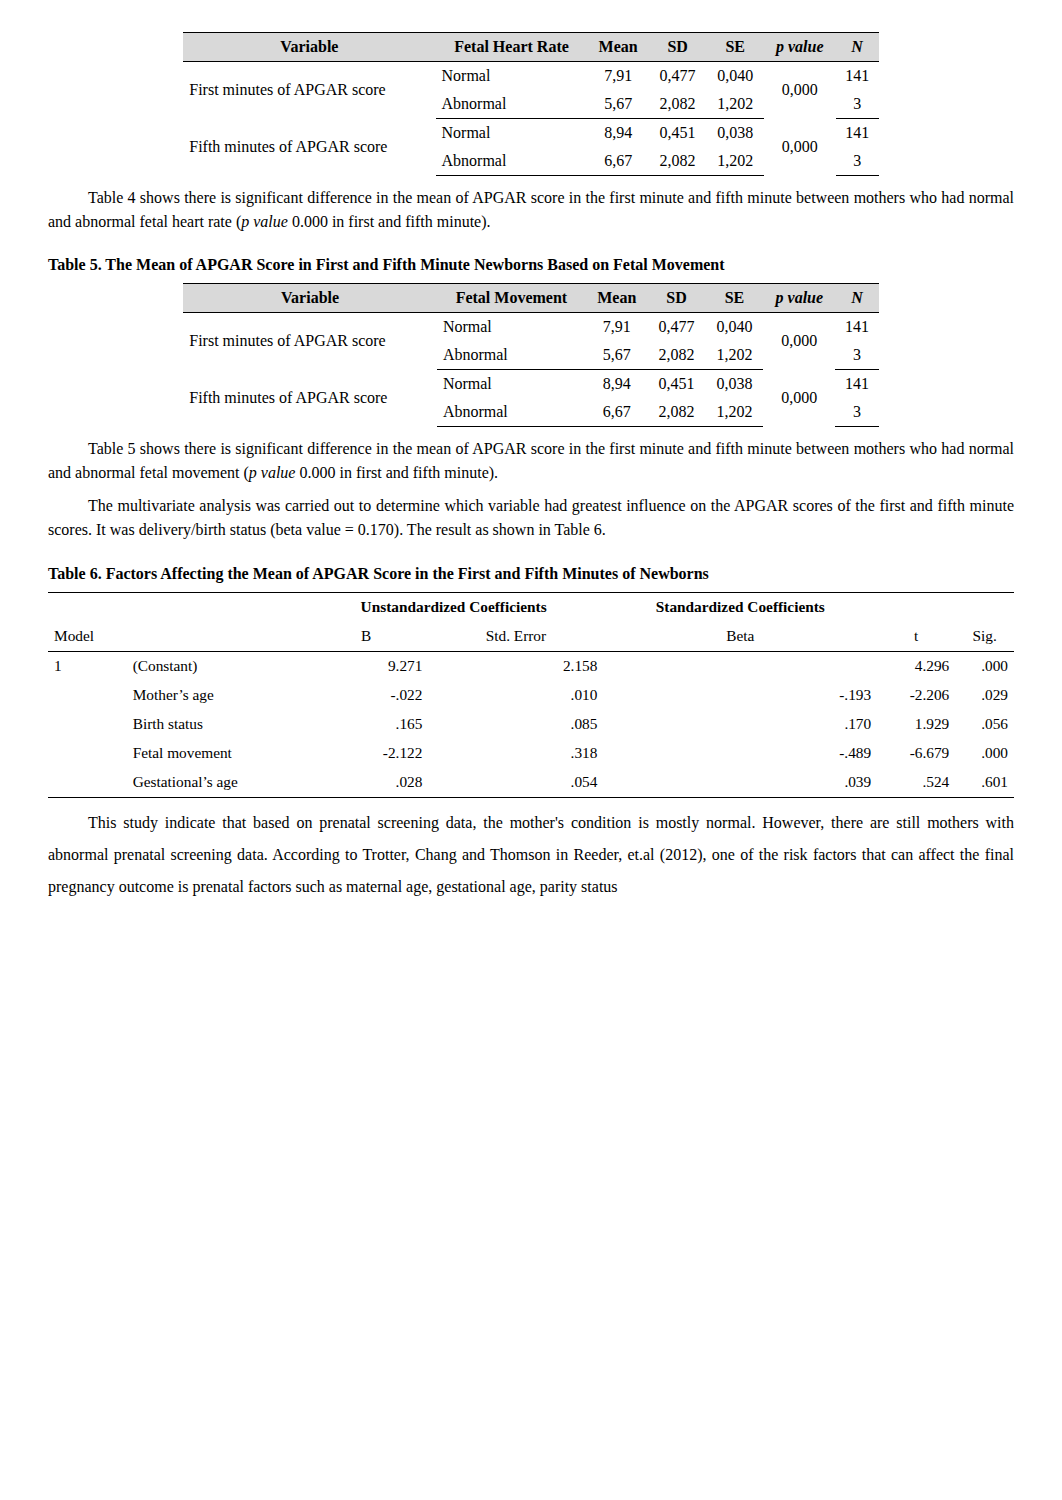| Variable | Fetal Heart Rate | Mean | SD | SE | p value | N |
| --- | --- | --- | --- | --- | --- | --- |
| First minutes of APGAR score | Normal | 7,91 | 0,477 | 0,040 | 0,000 | 141 |
| Abnormal | 5,67 | 2,082 | 1,202 | 3 |
| Fifth minutes of APGAR score | Normal | 8,94 | 0,451 | 0,038 | 0,000 | 141 |
| Abnormal | 6,67 | 2,082 | 1,202 | 3 |
Table 4 shows there is significant difference in the mean of APGAR score in the first minute and fifth minute between mothers who had normal and abnormal fetal heart rate (p value 0.000 in first and fifth minute).
Table 5. The Mean of APGAR Score in First and Fifth Minute Newborns Based on Fetal Movement
| Variable | Fetal Movement | Mean | SD | SE | p value | N |
| --- | --- | --- | --- | --- | --- | --- |
| First minutes of APGAR score | Normal | 7,91 | 0,477 | 0,040 | 0,000 | 141 |
| Abnormal | 5,67 | 2,082 | 1,202 | 3 |
| Fifth minutes of APGAR score | Normal | 8,94 | 0,451 | 0,038 | 0,000 | 141 |
| Abnormal | 6,67 | 2,082 | 1,202 | 3 |
Table 5 shows there is significant difference in the mean of APGAR score in the first minute and fifth minute between mothers who had normal and abnormal fetal movement (p value 0.000 in first and fifth minute).
The multivariate analysis was carried out to determine which variable had greatest influence on the APGAR scores of the first and fifth minute scores. It was delivery/birth status (beta value = 0.170). The result as shown in Table 6.
Table 6. Factors Affecting the Mean of APGAR Score in the First and Fifth Minutes of Newborns
| | | Unstandardized Coefficients | Standardized Coefficients | | |
| Model | | B | Std. Error | Beta | t | Sig. |
| 1 | (Constant) | 9.271 | 2.158 | | 4.296 | .000 |
| | Mother’s age | -.022 | .010 | -.193 | -2.206 | .029 |
| | Birth status | .165 | .085 | .170 | 1.929 | .056 |
| | Fetal movement | -2.122 | .318 | -.489 | -6.679 | .000 |
| | Gestational’s age | .028 | .054 | .039 | .524 | .601 |
This study indicate that based on prenatal screening data, the mother's condition is mostly normal. However, there are still mothers with abnormal prenatal screening data. According to Trotter, Chang and Thomson in Reeder, et.al (2012), one of the risk factors that can affect the final pregnancy outcome is prenatal factors such as maternal age, gestational age, parity status